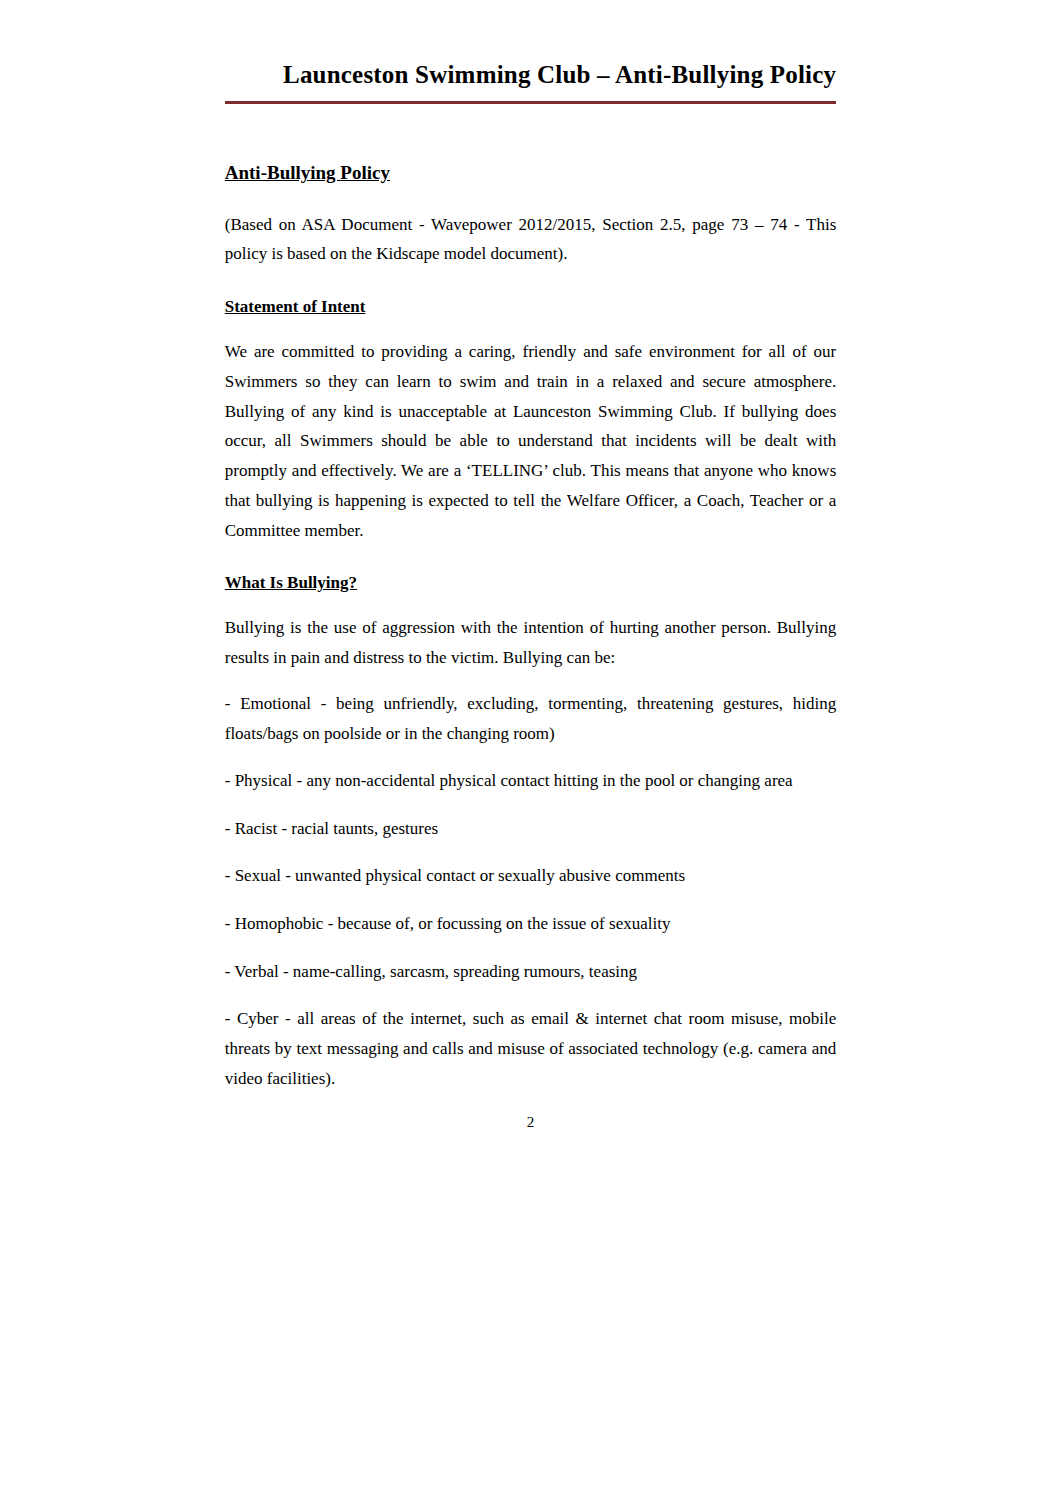Launceston Swimming Club – Anti-Bullying Policy
Anti-Bullying Policy
(Based on ASA Document - Wavepower 2012/2015, Section 2.5, page 73 – 74 - This policy is based on the Kidscape model document).
Statement of Intent
We are committed to providing a caring, friendly and safe environment for all of our Swimmers so they can learn to swim and train in a relaxed and secure atmosphere. Bullying of any kind is unacceptable at Launceston Swimming Club. If bullying does occur, all Swimmers should be able to understand that incidents will be dealt with promptly and effectively. We are a ‘TELLING’ club. This means that anyone who knows that bullying is happening is expected to tell the Welfare Officer, a Coach, Teacher or a Committee member.
What Is Bullying?
Bullying is the use of aggression with the intention of hurting another person. Bullying results in pain and distress to the victim. Bullying can be:
- Emotional - being unfriendly, excluding, tormenting, threatening gestures, hiding floats/bags on poolside or in the changing room)
- Physical - any non-accidental physical contact hitting in the pool or changing area
- Racist - racial taunts, gestures
- Sexual - unwanted physical contact or sexually abusive comments
- Homophobic - because of, or focussing on the issue of sexuality
- Verbal - name-calling, sarcasm, spreading rumours, teasing
- Cyber - all areas of the internet, such as email & internet chat room misuse, mobile threats by text messaging and calls and misuse of associated technology (e.g. camera and video facilities).
2